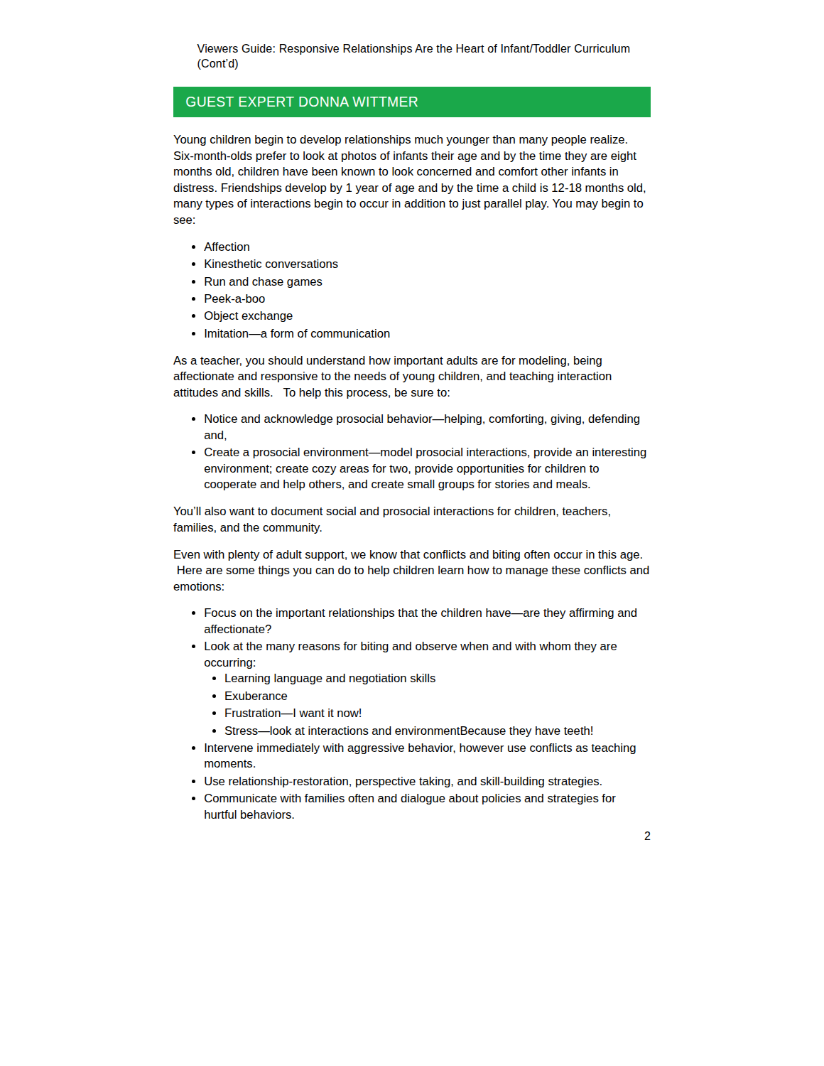Viewers Guide: Responsive Relationships Are the Heart of Infant/Toddler Curriculum (Cont’d)
Guest Expert Donna Wittmer
Young children begin to develop relationships much younger than many people realize. Six-month-olds prefer to look at photos of infants their age and by the time they are eight months old, children have been known to look concerned and comfort other infants in distress. Friendships develop by 1 year of age and by the time a child is 12-18 months old, many types of interactions begin to occur in addition to just parallel play. You may begin to see:
Affection
Kinesthetic conversations
Run and chase games
Peek-a-boo
Object exchange
Imitation—a form of communication
As a teacher, you should understand how important adults are for modeling, being affectionate and responsive to the needs of young children, and teaching interaction attitudes and skills. To help this process, be sure to:
Notice and acknowledge prosocial behavior—helping, comforting, giving, defending and,
Create a prosocial environment—model prosocial interactions, provide an interesting environment; create cozy areas for two, provide opportunities for children to cooperate and help others, and create small groups for stories and meals.
You’ll also want to document social and prosocial interactions for children, teachers, families, and the community.
Even with plenty of adult support, we know that conflicts and biting often occur in this age. Here are some things you can do to help children learn how to manage these conflicts and emotions:
Focus on the important relationships that the children have—are they affirming and affectionate?
Look at the many reasons for biting and observe when and with whom they are occurring:
Learning language and negotiation skills
Exuberance
Frustration—I want it now!
Stress—look at interactions and environmentBecause they have teeth!
Intervene immediately with aggressive behavior, however use conflicts as teaching moments.
Use relationship-restoration, perspective taking, and skill-building strategies.
Communicate with families often and dialogue about policies and strategies for hurtful behaviors.
2